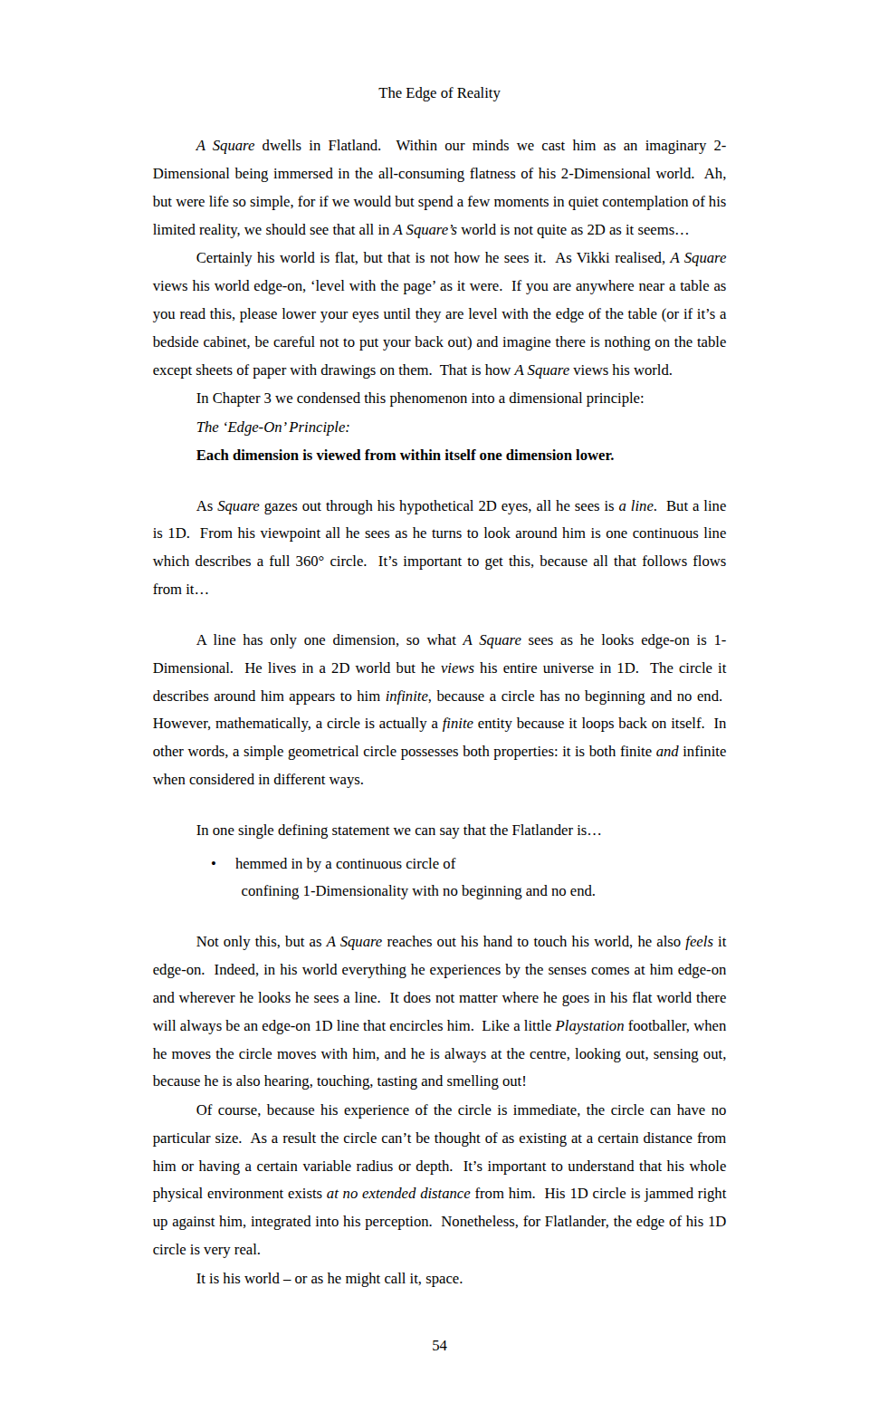The Edge of Reality
A Square dwells in Flatland. Within our minds we cast him as an imaginary 2-Dimensional being immersed in the all-consuming flatness of his 2-Dimensional world. Ah, but were life so simple, for if we would but spend a few moments in quiet contemplation of his limited reality, we should see that all in A Square’s world is not quite as 2D as it seems…
Certainly his world is flat, but that is not how he sees it. As Vikki realised, A Square views his world edge-on, ‘level with the page’ as it were. If you are anywhere near a table as you read this, please lower your eyes until they are level with the edge of the table (or if it’s a bedside cabinet, be careful not to put your back out) and imagine there is nothing on the table except sheets of paper with drawings on them. That is how A Square views his world.
In Chapter 3 we condensed this phenomenon into a dimensional principle:
The ‘Edge-On’ Principle:
Each dimension is viewed from within itself one dimension lower.
As Square gazes out through his hypothetical 2D eyes, all he sees is a line. But a line is 1D. From his viewpoint all he sees as he turns to look around him is one continuous line which describes a full 360° circle. It’s important to get this, because all that follows flows from it…
A line has only one dimension, so what A Square sees as he looks edge-on is 1-Dimensional. He lives in a 2D world but he views his entire universe in 1D. The circle it describes around him appears to him infinite, because a circle has no beginning and no end. However, mathematically, a circle is actually a finite entity because it loops back on itself. In other words, a simple geometrical circle possesses both properties: it is both finite and infinite when considered in different ways.
In one single defining statement we can say that the Flatlander is…
hemmed in by a continuous circle ofconfining 1-Dimensionality with no beginning and no end.
Not only this, but as A Square reaches out his hand to touch his world, he also feels it edge-on. Indeed, in his world everything he experiences by the senses comes at him edge-on and wherever he looks he sees a line. It does not matter where he goes in his flat world there will always be an edge-on 1D line that encircles him. Like a little Playstation footballer, when he moves the circle moves with him, and he is always at the centre, looking out, sensing out, because he is also hearing, touching, tasting and smelling out!
Of course, because his experience of the circle is immediate, the circle can have no particular size. As a result the circle can’t be thought of as existing at a certain distance from him or having a certain variable radius or depth. It’s important to understand that his whole physical environment exists at no extended distance from him. His 1D circle is jammed right up against him, integrated into his perception. Nonetheless, for Flatlander, the edge of his 1D circle is very real.
It is his world – or as he might call it, space.
54